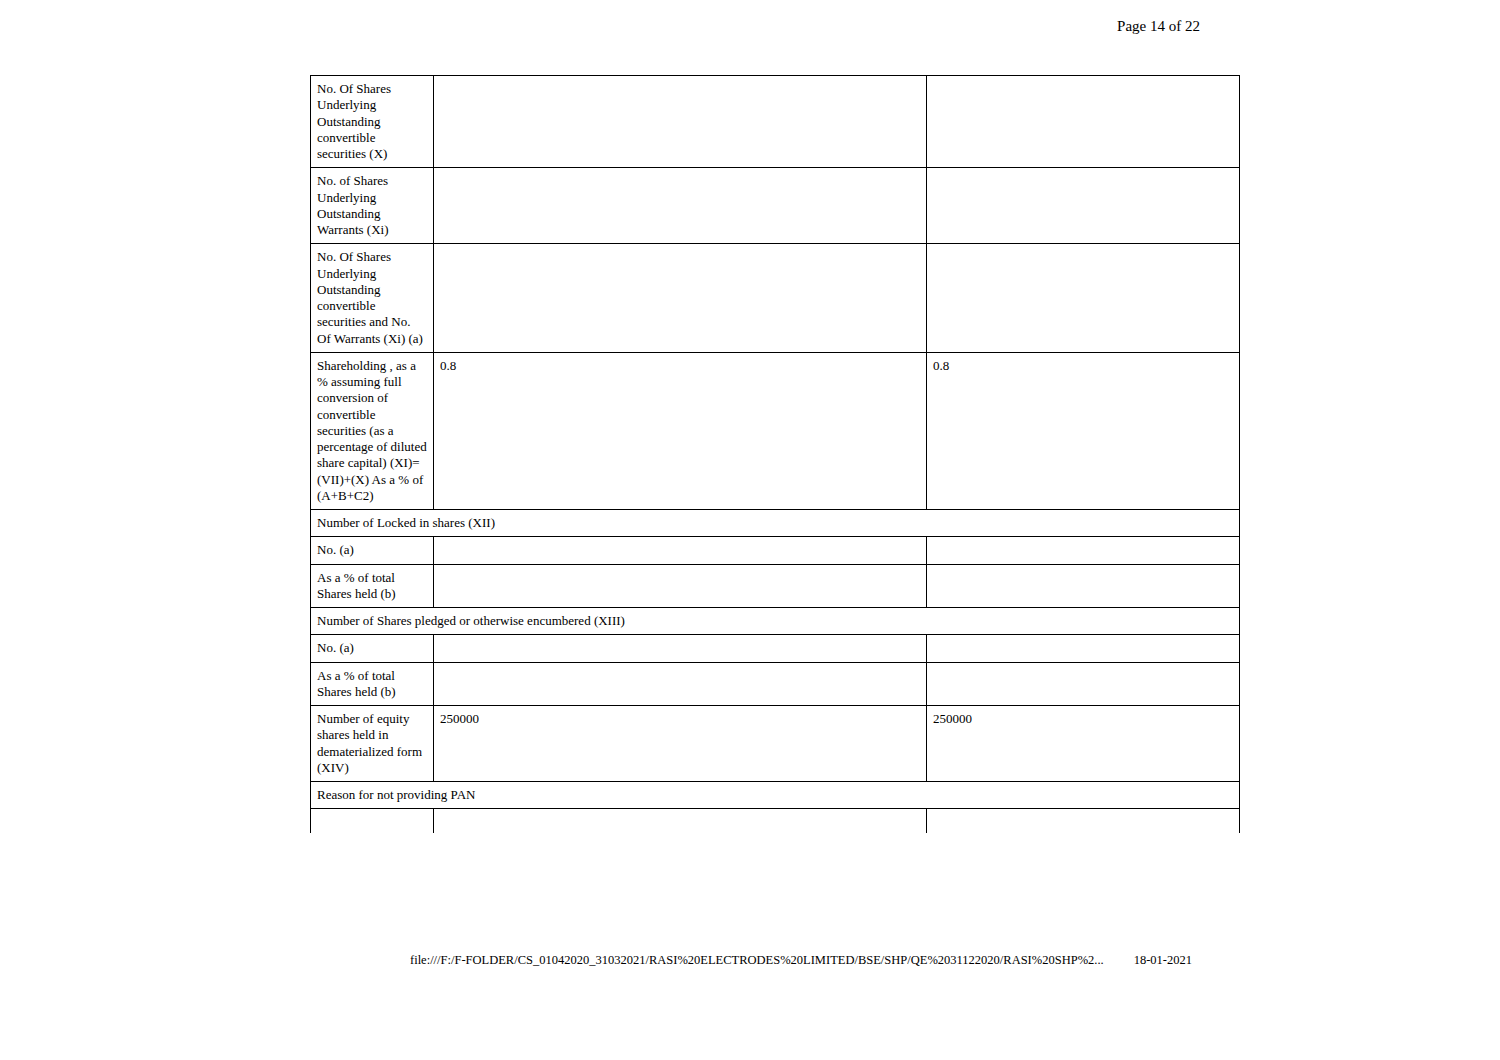Page 14 of 22
| No. Of Shares Underlying Outstanding convertible securities (X) | | |
| No. of Shares Underlying Outstanding Warrants (Xi) | | |
| No. Of Shares Underlying Outstanding convertible securities and No. Of Warrants (Xi) (a) | | |
| Shareholding , as a % assuming full conversion of convertible securities (as a percentage of diluted share capital) (XI)= (VII)+(X) As a % of (A+B+C2) | 0.8 | 0.8 |
| Number of Locked in shares (XII) |
| No. (a) | | |
| As a % of total Shares held (b) | | |
| Number of Shares pledged or otherwise encumbered (XIII) |
| No. (a) | | |
| As a % of total Shares held (b) | | |
| Number of equity shares held in dematerialized form (XIV) | 250000 | 250000 |
| Reason for not providing PAN |
file:///F:/F-FOLDER/CS_01042020_31032021/RASI%20ELECTRODES%20LIMITED/BSE/SHP/QE%2031122020/RASI%20SHP%2...18-01-2021